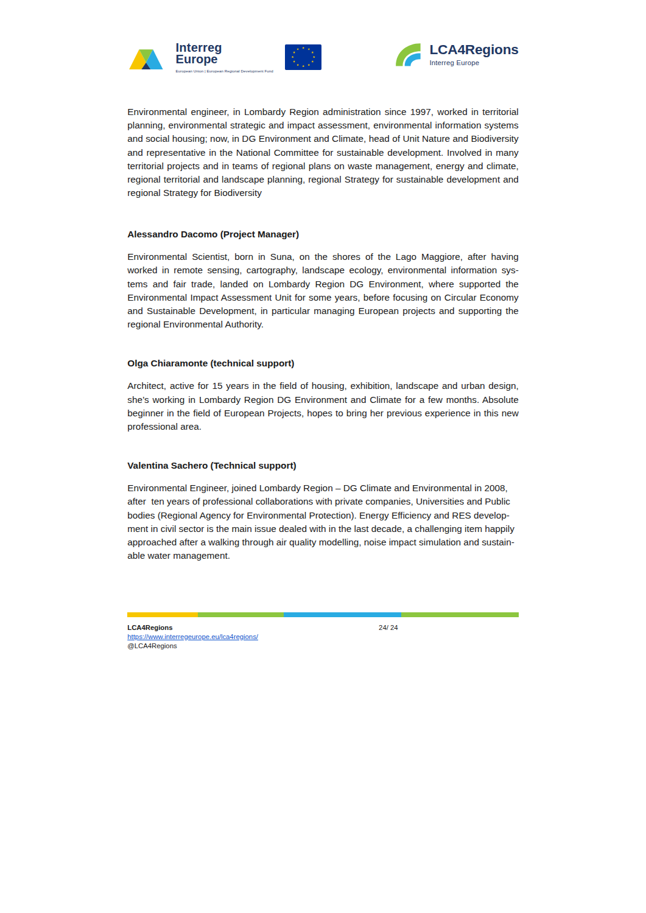Interreg Europe European Union | European Regional Development Fund
LCA4Regions
Interreg Europe
Environmental engineer, in Lombardy Region administration since 1997, worked in territorial planning, environmental strategic and impact assessment, environmental information systems and social housing; now, in DG Environment and Climate, head of Unit Nature and Biodiversity and representative in the National Committee for sustainable development. Involved in many territorial projects and in teams of regional plans on waste management, energy and climate, regional territorial and landscape planning, regional Strategy for sustainable development and regional Strategy for Biodiversity
Alessandro Dacomo (Project Manager)
Environmental Scientist, born in Suna, on the shores of the Lago Maggiore, after having worked in remote sensing, cartography, landscape ecology, environmental information systems and fair trade, landed on Lombardy Region DG Environment, where supported the Environmental Impact Assessment Unit for some years, before focusing on Circular Economy and Sustainable Development, in particular managing European projects and supporting the regional Environmental Authority.
Olga Chiaramonte (technical support)
Architect, active for 15 years in the field of housing, exhibition, landscape and urban design, she’s working in Lombardy Region DG Environment and Climate for a few months. Absolute beginner in the field of European Projects, hopes to bring her previous experience in this new professional area.
Valentina Sachero (Technical support)
Environmental Engineer, joined Lombardy Region – DG Climate and Environmental in 2008, after ten years of professional collaborations with private companies, Universities and Public bodies (Regional Agency for Environmental Protection). Energy Efficiency and RES development in civil sector is the main issue dealed with in the last decade, a challenging item happily approached after a walking through air quality modelling, noise impact simulation and sustainable water management.
LCA4Regions
https://www.interregeurope.eu/lca4regions/
@LCA4Regions
24/ 24